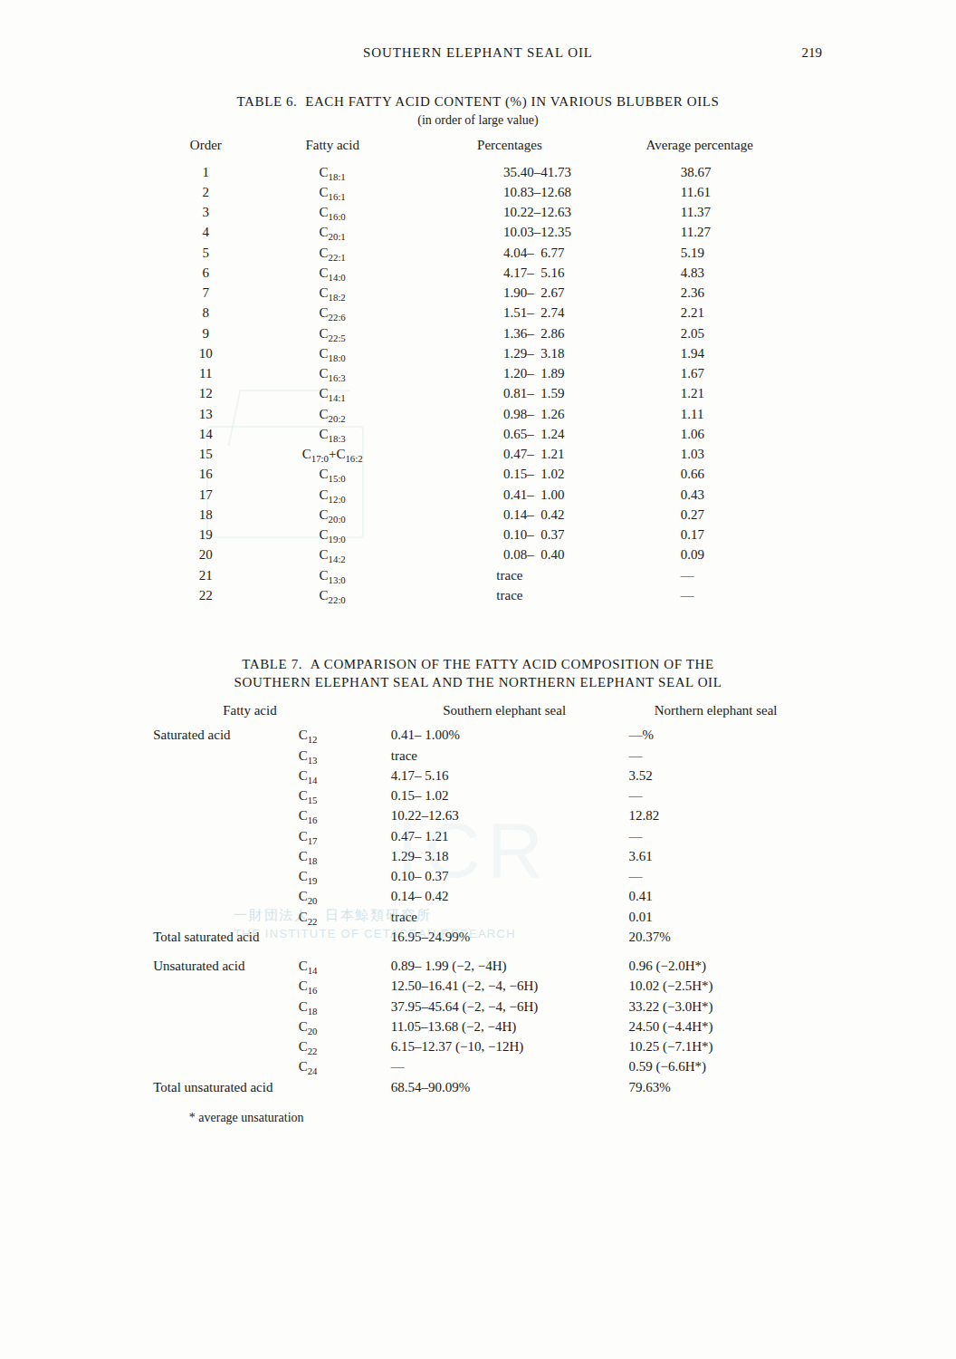ICR
一財団法人　日本鯨類研究所
THE INSTITUTE OF CETACEAN RESEARCH
SOUTHERN ELEPHANT SEAL OIL 219
TABLE 6. EACH FATTY ACID CONTENT (%) IN VARIOUS BLUBBER OILS (in order of large value)
| Order | Fatty acid | Percentages | Average percentage |
| --- | --- | --- | --- |
| 1 | C 18:1 | 35.40–41.73 | 38.67 |
| 2 | C 16:1 | 10.83–12.68 | 11.61 |
| 3 | C 16:0 | 10.22–12.63 | 11.37 |
| 4 | C 20:1 | 10.03–12.35 | 11.27 |
| 5 | C 22:1 | 4.04– 6.77 | 5.19 |
| 6 | C 14:0 | 4.17– 5.16 | 4.83 |
| 7 | C 18:2 | 1.90– 2.67 | 2.36 |
| 8 | C 22:6 | 1.51– 2.74 | 2.21 |
| 9 | C 22:5 | 1.36– 2.86 | 2.05 |
| 10 | C 18:0 | 1.29– 3.18 | 1.94 |
| 11 | C 16:3 | 1.20– 1.89 | 1.67 |
| 12 | C 14:1 | 0.81– 1.59 | 1.21 |
| 13 | C 20:2 | 0.98– 1.26 | 1.11 |
| 14 | C 18:3 | 0.65– 1.24 | 1.06 |
| 15 | C 17:0 +C 16:2 | 0.47– 1.21 | 1.03 |
| 16 | C 15:0 | 0.15– 1.02 | 0.66 |
| 17 | C 12:0 | 0.41– 1.00 | 0.43 |
| 18 | C 20:0 | 0.14– 0.42 | 0.27 |
| 19 | C 19:0 | 0.10– 0.37 | 0.17 |
| 20 | C 14:2 | 0.08– 0.40 | 0.09 |
| 21 | C 13:0 | trace | — |
| 22 | C 22:0 | trace | — |
TABLE 7. A COMPARISON OF THE FATTY ACID COMPOSITION OF THE SOUTHERN ELEPHANT SEAL AND THE NORTHERN ELEPHANT SEAL OIL
| Fatty acid | | Southern elephant seal | Northern elephant seal |
| Saturated acid | C 12 | 0.41– 1.00% | —% |
| | C 13 | trace | — |
| | C 14 | 4.17– 5.16 | 3.52 |
| | C 15 | 0.15– 1.02 | — |
| | C 16 | 10.22–12.63 | 12.82 |
| | C 17 | 0.47– 1.21 | — |
| | C 18 | 1.29– 3.18 | 3.61 |
| | C 19 | 0.10– 0.37 | — |
| | C 20 | 0.14– 0.42 | 0.41 |
| | C 22 | trace | 0.01 |
| Total saturated acid | | 16.95–24.99% | 20.37% |
| Unsaturated acid | C 14 | 0.89– 1.99 (−2, −4H) | 0.96 (−2.0H*) |
| | C 16 | 12.50–16.41 (−2, −4, −6H) | 10.02 (−2.5H*) |
| | C 18 | 37.95–45.64 (−2, −4, −6H) | 33.22 (−3.0H*) |
| | C 20 | 11.05–13.68 (−2, −4H) | 24.50 (−4.4H*) |
| | C 22 | 6.15–12.37 (−10, −12H) | 10.25 (−7.1H*) |
| | C 24 | — | 0.59 (−6.6H*) |
| Total unsaturated acid | | 68.54–90.09% | 79.63% |
* average unsaturation